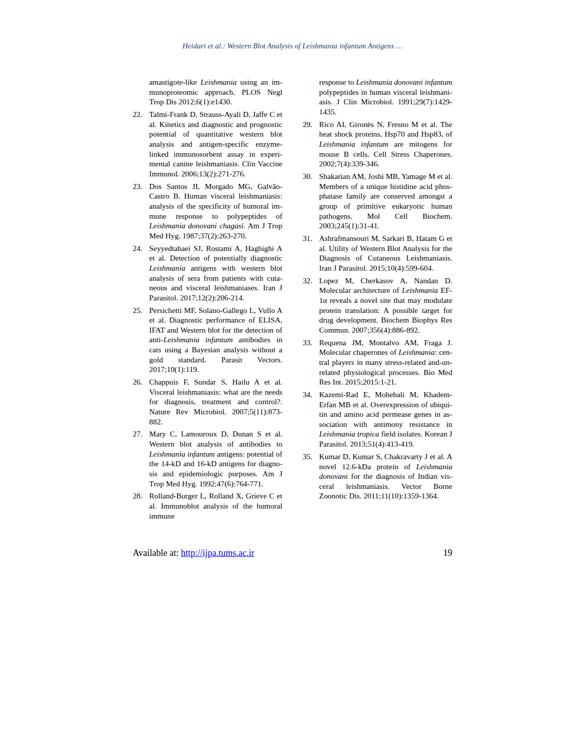Heidari et al.: Western Blot Analysis of Leishmania infantum Antigens …
amastigote-like Leishmania using an immunoproteomic approach. PLOS Negl Trop Dis 2012;6(1):e1430.
22. Talmi-Frank D, Strauss-Ayali D, Jaffe C et al. Kinetics and diagnostic and prognostic potential of quantitative western blot analysis and antigen-specific enzyme-linked immunosorbent assay in experimental canine leishmaniasis. Clin Vaccine Immunol. 2006;13(2):271-276.
23. Dos Santos JI, Morgado MG, Galvão-Castro B. Human visceral leishmaniasis: analysis of the specificity of humoral immune response to polypeptides of Leishmania donovani chagasi. Am J Trop Med Hyg. 1987;37(2):263-270.
24. Seyyedtabaei SJ, Rostami A, Haghighi A et al. Detection of potentially diagnostic Leishmania antigens with western blot analysis of sera from patients with cutaneous and visceral leishmaniases. Iran J Parasitol. 2017;12(2):206-214.
25. Persichetti MF, Solano-Gallego L, Vullo A et al. Diagnostic performance of ELISA, IFAT and Western blot for the detection of anti-Leishmania infantum antibodies in cats using a Bayesian analysis without a gold standard. Parasit Vectors. 2017;10(1):119.
26. Chappuis F, Sundar S, Hailu A et al. Visceral leishmaniasis: what are the needs for diagnosis, treatment and control?. Nature Rev Microbiol. 2007;5(11):873-882.
27. Mary C, Lamouroux D, Dunan S et al. Western blot analysis of antibodies to Leishmania infantum antigens: potential of the 14-kD and 16-kD antigens for diagnosis and epidemiologic purposes. Am J Trop Med Hyg. 1992;47(6):764-771.
28. Rolland-Burger L, Rolland X, Grieve C et al. Immunoblot analysis of the humoral immune
response to Leishmania donovani infantum polypeptides in human visceral leishmaniasis. J Clin Microbiol. 1991;29(7):1429-1435.
29. Rico AI, Gironès N, Fresno M et al. The heat shock proteins, Hsp70 and Hsp83, of Leishmania infantum are mitogens for mouse B cells. Cell Stress Chaperones. 2002;7(4):339-346.
30. Shakarian AM, Joshi MB, Yamage M et al. Members of a unique histidine acid phosphatase family are conserved amongst a group of primitive eukaryotic human pathogens. Mol Cell Biochem. 2003;245(1):31-41.
31. Ashrafmansouri M, Sarkari B, Hatam G et al. Utility of Western Blot Analysis for the Diagnosis of Cutaneous Leishmaniasis. Iran J Parasitol. 2015;10(4):599-604.
32. Lopez M, Cherkasov A, Nandan D. Molecular architecture of Leishmania EF-1α reveals a novel site that may modulate protein translation: A possible target for drug development. Biochem Biophys Res Commun. 2007;356(4):886-892.
33. Requena JM, Montalvo AM, Fraga J. Molecular chaperones of Leishmania: central players in many stress-related and-unrelated physiological processes. Bio Med Res Int. 2015;2015:1-21.
34. Kazemi-Rad E, Mohebali M, Khadem-Erfan MB et al. Overexpression of ubiquitin and amino acid permease genes in association with antimony resistance in Leishmania tropica field isolates. Korean J Parasitol. 2013;51(4):413-419.
35. Kumar D, Kumar S, Chakravarty J et al. A novel 12.6-kDa protein of Leishmania donovani for the diagnosis of Indian visceral leishmaniasis. Vector Borne Zoonotic Dis. 2011;11(10):1359-1364.
Available at: http://ijpa.tums.ac.ir
19